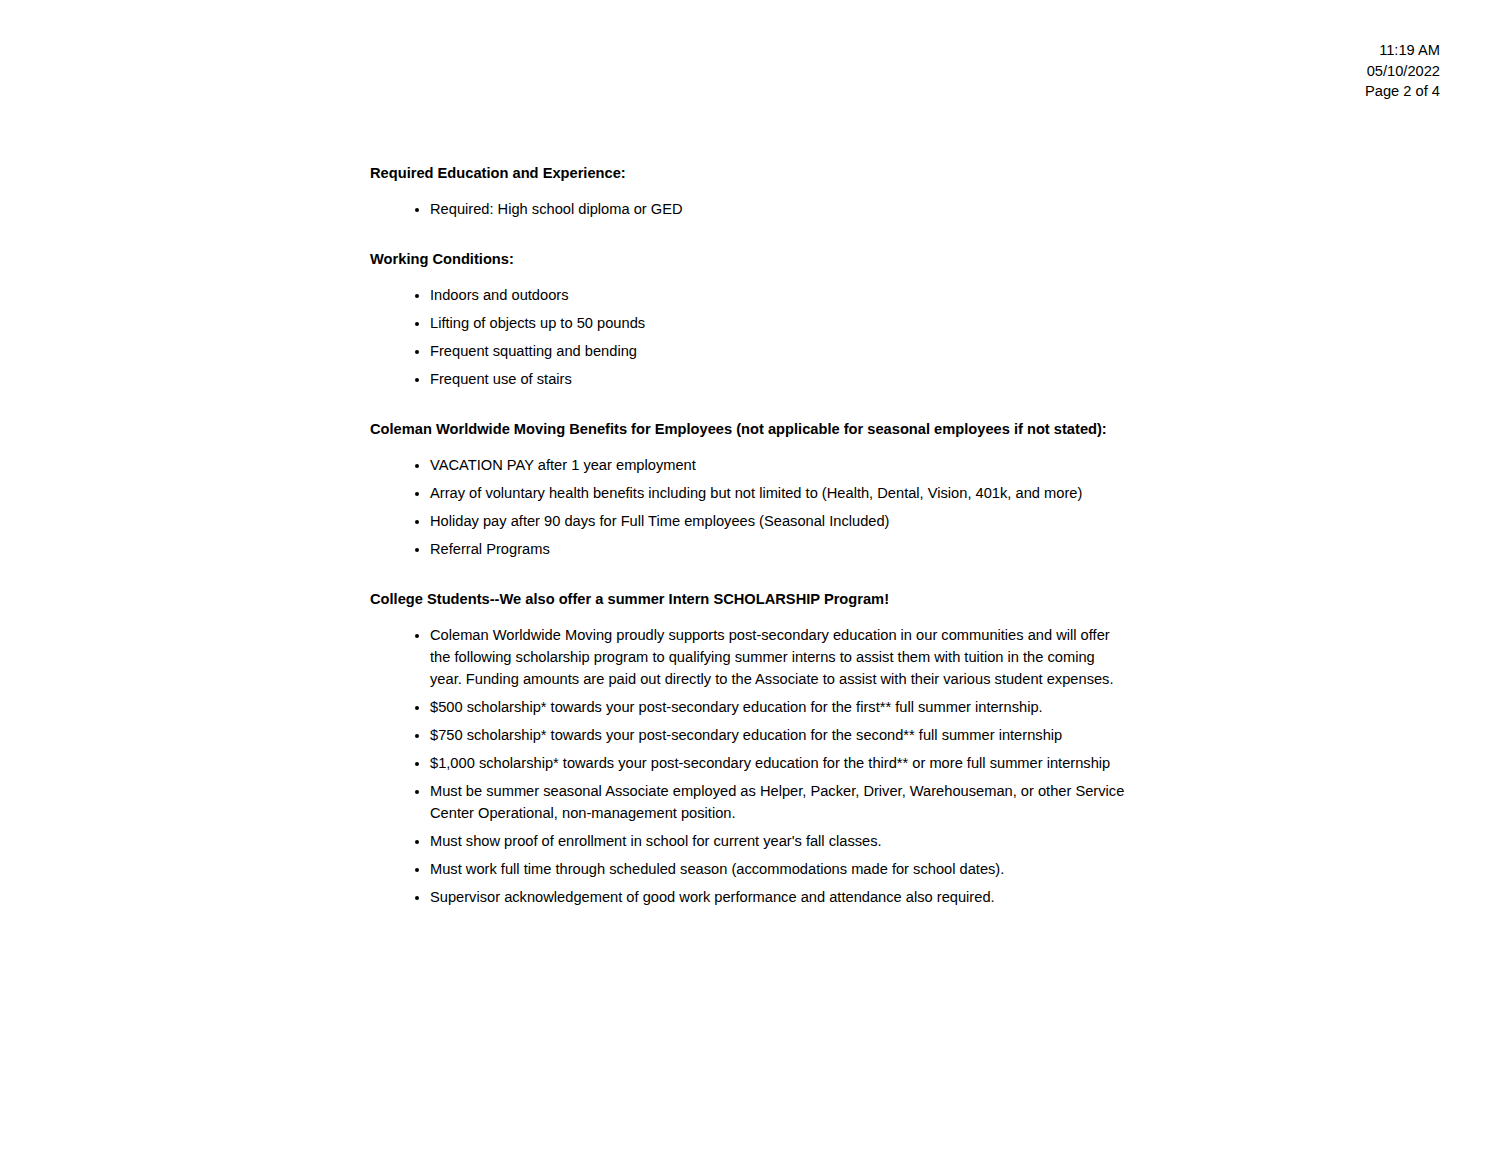11:19 AM
05/10/2022
Page 2 of 4
Required Education and Experience:
Required: High school diploma or GED
Working Conditions:
Indoors and outdoors
Lifting of objects up to 50 pounds
Frequent squatting and bending
Frequent use of stairs
Coleman Worldwide Moving Benefits for Employees (not applicable for seasonal employees if not stated):
VACATION PAY after 1 year employment
Array of voluntary health benefits including but not limited to (Health, Dental, Vision, 401k, and more)
Holiday pay after 90 days for Full Time employees (Seasonal Included)
Referral Programs
College Students--We also offer a summer Intern SCHOLARSHIP Program!
Coleman Worldwide Moving proudly supports post-secondary education in our communities and will offer the following scholarship program to qualifying summer interns to assist them with tuition in the coming year. Funding amounts are paid out directly to the Associate to assist with their various student expenses.
$500 scholarship* towards your post-secondary education for the first** full summer internship.
$750 scholarship* towards your post-secondary education for the second** full summer internship
$1,000 scholarship* towards your post-secondary education for the third** or more full summer internship
Must be summer seasonal Associate employed as Helper, Packer, Driver, Warehouseman, or other Service Center Operational, non-management position.
Must show proof of enrollment in school for current year's fall classes.
Must work full time through scheduled season (accommodations made for school dates).
Supervisor acknowledgement of good work performance and attendance also required.